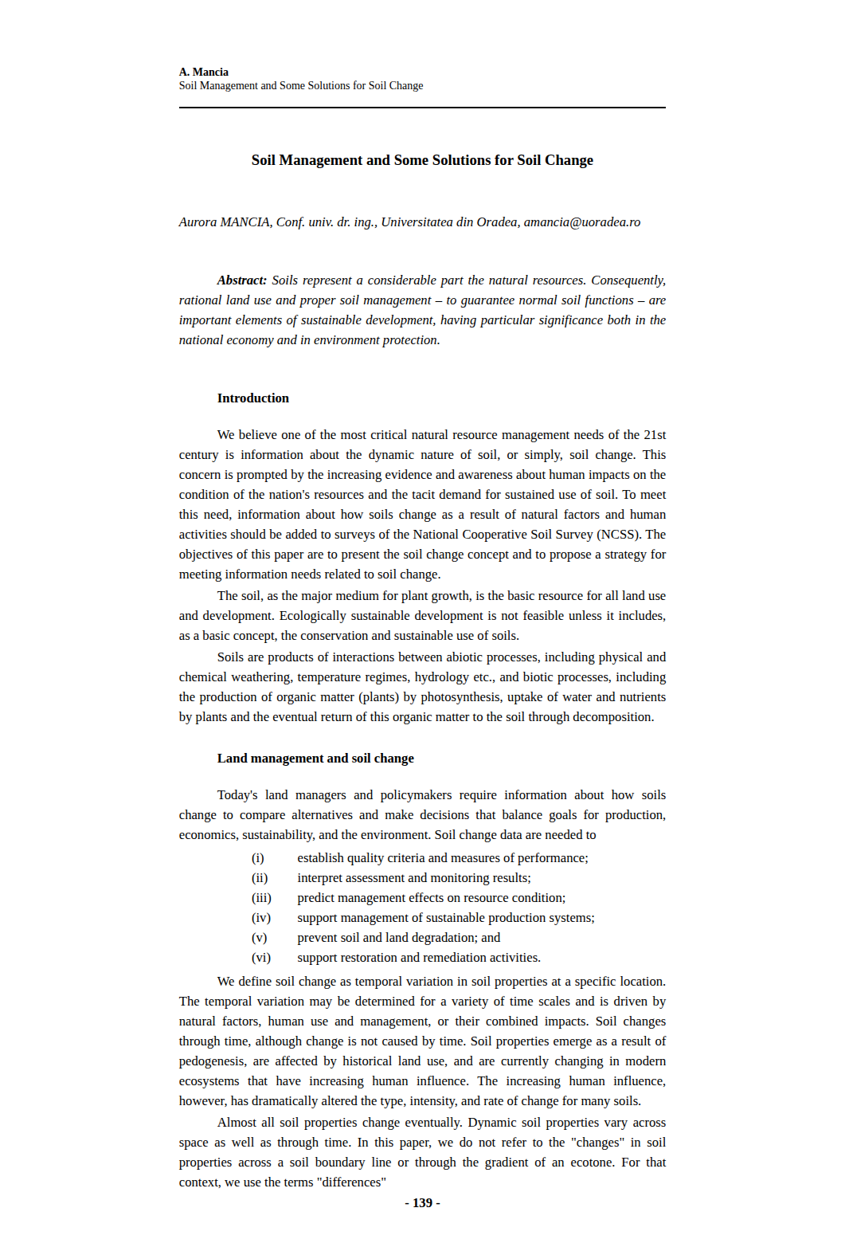A. Mancia
Soil Management and Some Solutions for Soil Change
Soil Management and Some Solutions for Soil Change
Aurora MANCIA, Conf. univ. dr. ing., Universitatea din Oradea, amancia@uoradea.ro
Abstract: Soils represent a considerable part the natural resources. Consequently, rational land use and proper soil management – to guarantee normal soil functions – are important elements of sustainable development, having particular significance both in the national economy and in environment protection.
Introduction
We believe one of the most critical natural resource management needs of the 21st century is information about the dynamic nature of soil, or simply, soil change. This concern is prompted by the increasing evidence and awareness about human impacts on the condition of the nation's resources and the tacit demand for sustained use of soil. To meet this need, information about how soils change as a result of natural factors and human activities should be added to surveys of the National Cooperative Soil Survey (NCSS). The objectives of this paper are to present the soil change concept and to propose a strategy for meeting information needs related to soil change.
The soil, as the major medium for plant growth, is the basic resource for all land use and development. Ecologically sustainable development is not feasible unless it includes, as a basic concept, the conservation and sustainable use of soils.
Soils are products of interactions between abiotic processes, including physical and chemical weathering, temperature regimes, hydrology etc., and biotic processes, including the production of organic matter (plants) by photosynthesis, uptake of water and nutrients by plants and the eventual return of this organic matter to the soil through decomposition.
Land management and soil change
Today's land managers and policymakers require information about how soils change to compare alternatives and make decisions that balance goals for production, economics, sustainability, and the environment. Soil change data are needed to
(i) establish quality criteria and measures of performance;
(ii) interpret assessment and monitoring results;
(iii) predict management effects on resource condition;
(iv) support management of sustainable production systems;
(v) prevent soil and land degradation; and
(vi) support restoration and remediation activities.
We define soil change as temporal variation in soil properties at a specific location. The temporal variation may be determined for a variety of time scales and is driven by natural factors, human use and management, or their combined impacts. Soil changes through time, although change is not caused by time. Soil properties emerge as a result of pedogenesis, are affected by historical land use, and are currently changing in modern ecosystems that have increasing human influence. The increasing human influence, however, has dramatically altered the type, intensity, and rate of change for many soils.
Almost all soil properties change eventually. Dynamic soil properties vary across space as well as through time. In this paper, we do not refer to the "changes" in soil properties across a soil boundary line or through the gradient of an ecotone. For that context, we use the terms "differences"
- 139 -